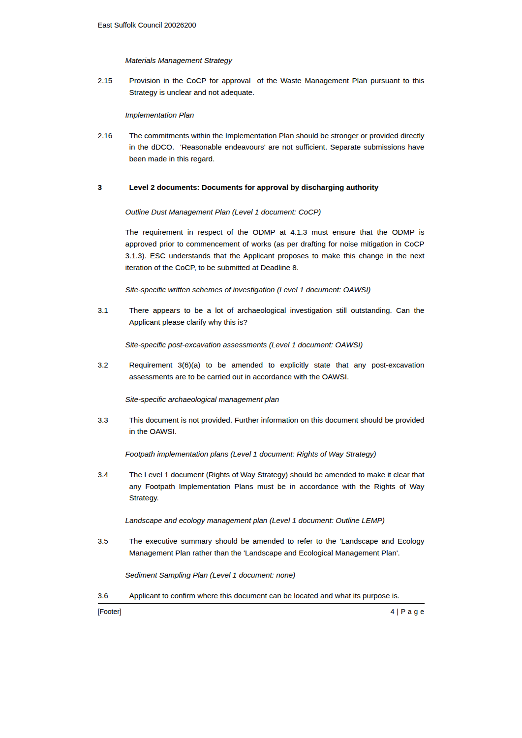East Suffolk Council 20026200
Materials Management Strategy
2.15
Provision in the CoCP for approval of the Waste Management Plan pursuant to this Strategy is unclear and not adequate.
Implementation Plan
2.16
The commitments within the Implementation Plan should be stronger or provided directly in the dDCO. 'Reasonable endeavours' are not sufficient. Separate submissions have been made in this regard.
3
Level 2 documents: Documents for approval by discharging authority
Outline Dust Management Plan (Level 1 document: CoCP)
The requirement in respect of the ODMP at 4.1.3 must ensure that the ODMP is approved prior to commencement of works (as per drafting for noise mitigation in CoCP 3.1.3). ESC understands that the Applicant proposes to make this change in the next iteration of the CoCP, to be submitted at Deadline 8.
Site-specific written schemes of investigation (Level 1 document: OAWSI)
3.1
There appears to be a lot of archaeological investigation still outstanding. Can the Applicant please clarify why this is?
Site-specific post-excavation assessments (Level 1 document: OAWSI)
3.2
Requirement 3(6)(a) to be amended to explicitly state that any post-excavation assessments are to be carried out in accordance with the OAWSI.
Site-specific archaeological management plan
3.3
This document is not provided. Further information on this document should be provided in the OAWSI.
Footpath implementation plans (Level 1 document: Rights of Way Strategy)
3.4
The Level 1 document (Rights of Way Strategy) should be amended to make it clear that any Footpath Implementation Plans must be in accordance with the Rights of Way Strategy.
Landscape and ecology management plan (Level 1 document: Outline LEMP)
3.5
The executive summary should be amended to refer to the 'Landscape and Ecology Management Plan rather than the 'Landscape and Ecological Management Plan'.
Sediment Sampling Plan (Level 1 document: none)
3.6
Applicant to confirm where this document can be located and what its purpose is.
[Footer]
4 | P a g e